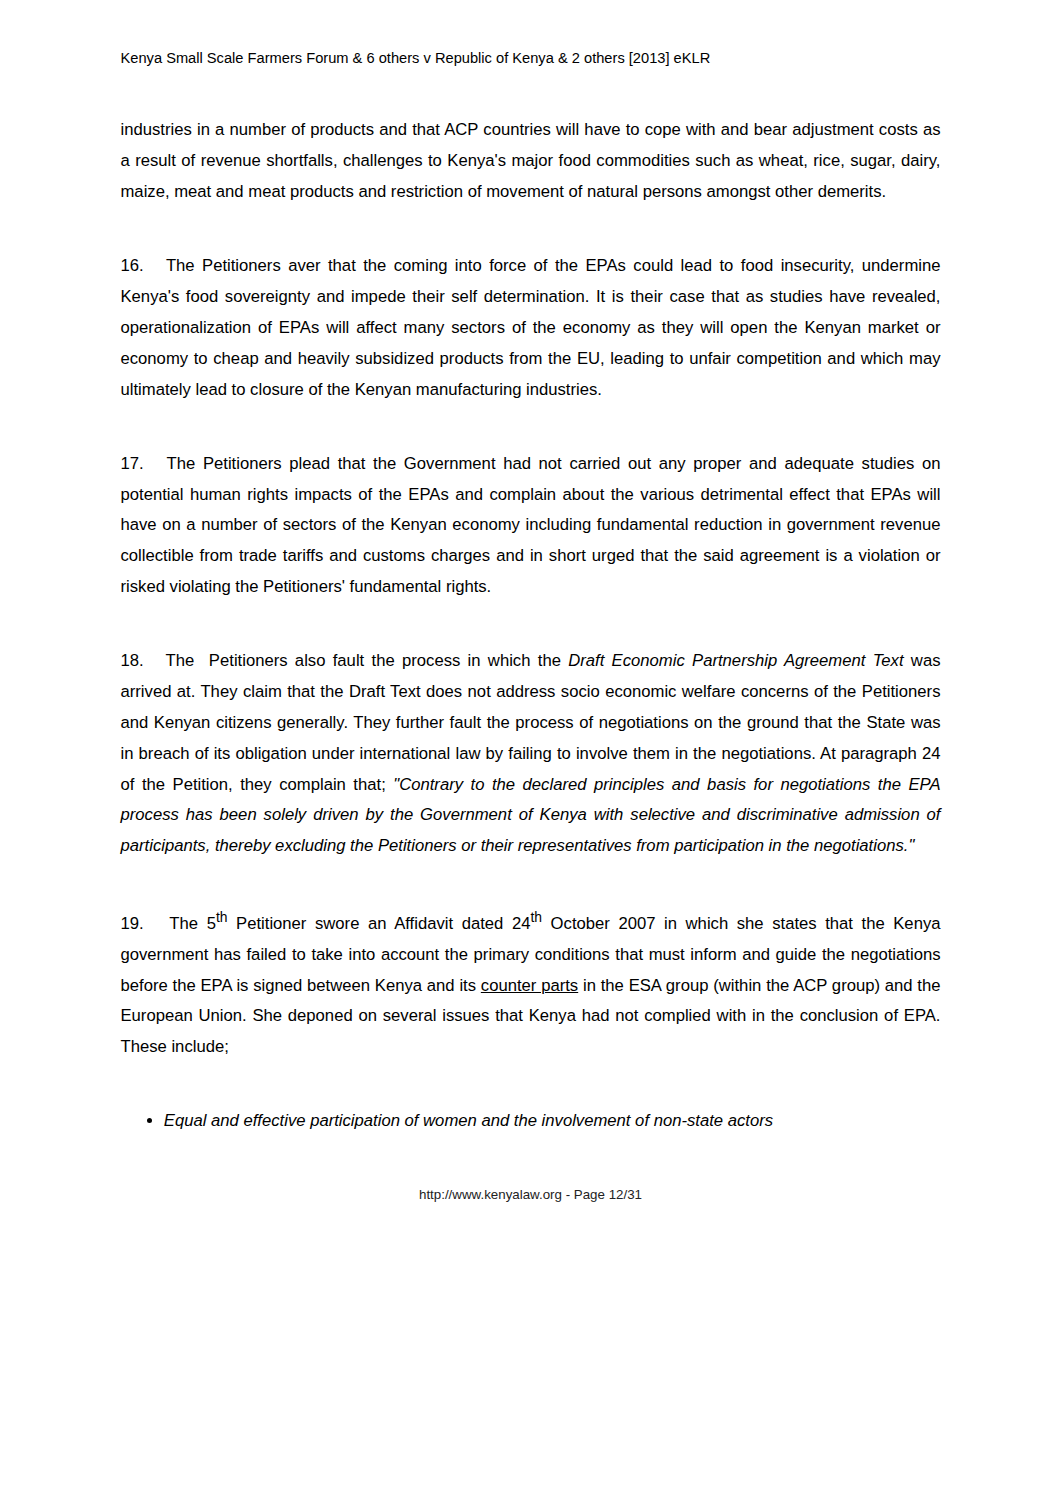Kenya Small Scale Farmers Forum & 6 others v Republic of Kenya & 2 others [2013] eKLR
industries in a number of products and that ACP countries will have to cope with and bear adjustment costs as a result of revenue shortfalls, challenges to Kenya's major food commodities such as wheat, rice, sugar, dairy, maize, meat and meat products and restriction of movement of natural persons amongst other demerits.
16. The Petitioners aver that the coming into force of the EPAs could lead to food insecurity, undermine Kenya's food sovereignty and impede their self determination. It is their case that as studies have revealed, operationalization of EPAs will affect many sectors of the economy as they will open the Kenyan market or economy to cheap and heavily subsidized products from the EU, leading to unfair competition and which may ultimately lead to closure of the Kenyan manufacturing industries.
17. The Petitioners plead that the Government had not carried out any proper and adequate studies on potential human rights impacts of the EPAs and complain about the various detrimental effect that EPAs will have on a number of sectors of the Kenyan economy including fundamental reduction in government revenue collectible from trade tariffs and customs charges and in short urged that the said agreement is a violation or risked violating the Petitioners' fundamental rights.
18. The Petitioners also fault the process in which the Draft Economic Partnership Agreement Text was arrived at. They claim that the Draft Text does not address socio economic welfare concerns of the Petitioners and Kenyan citizens generally. They further fault the process of negotiations on the ground that the State was in breach of its obligation under international law by failing to involve them in the negotiations. At paragraph 24 of the Petition, they complain that; "Contrary to the declared principles and basis for negotiations the EPA process has been solely driven by the Government of Kenya with selective and discriminative admission of participants, thereby excluding the Petitioners or their representatives from participation in the negotiations."
19. The 5th Petitioner swore an Affidavit dated 24th October 2007 in which she states that the Kenya government has failed to take into account the primary conditions that must inform and guide the negotiations before the EPA is signed between Kenya and its counter parts in the ESA group (within the ACP group) and the European Union. She deponed on several issues that Kenya had not complied with in the conclusion of EPA. These include;
Equal and effective participation of women and the involvement of non-state actors
http://www.kenyalaw.org - Page 12/31